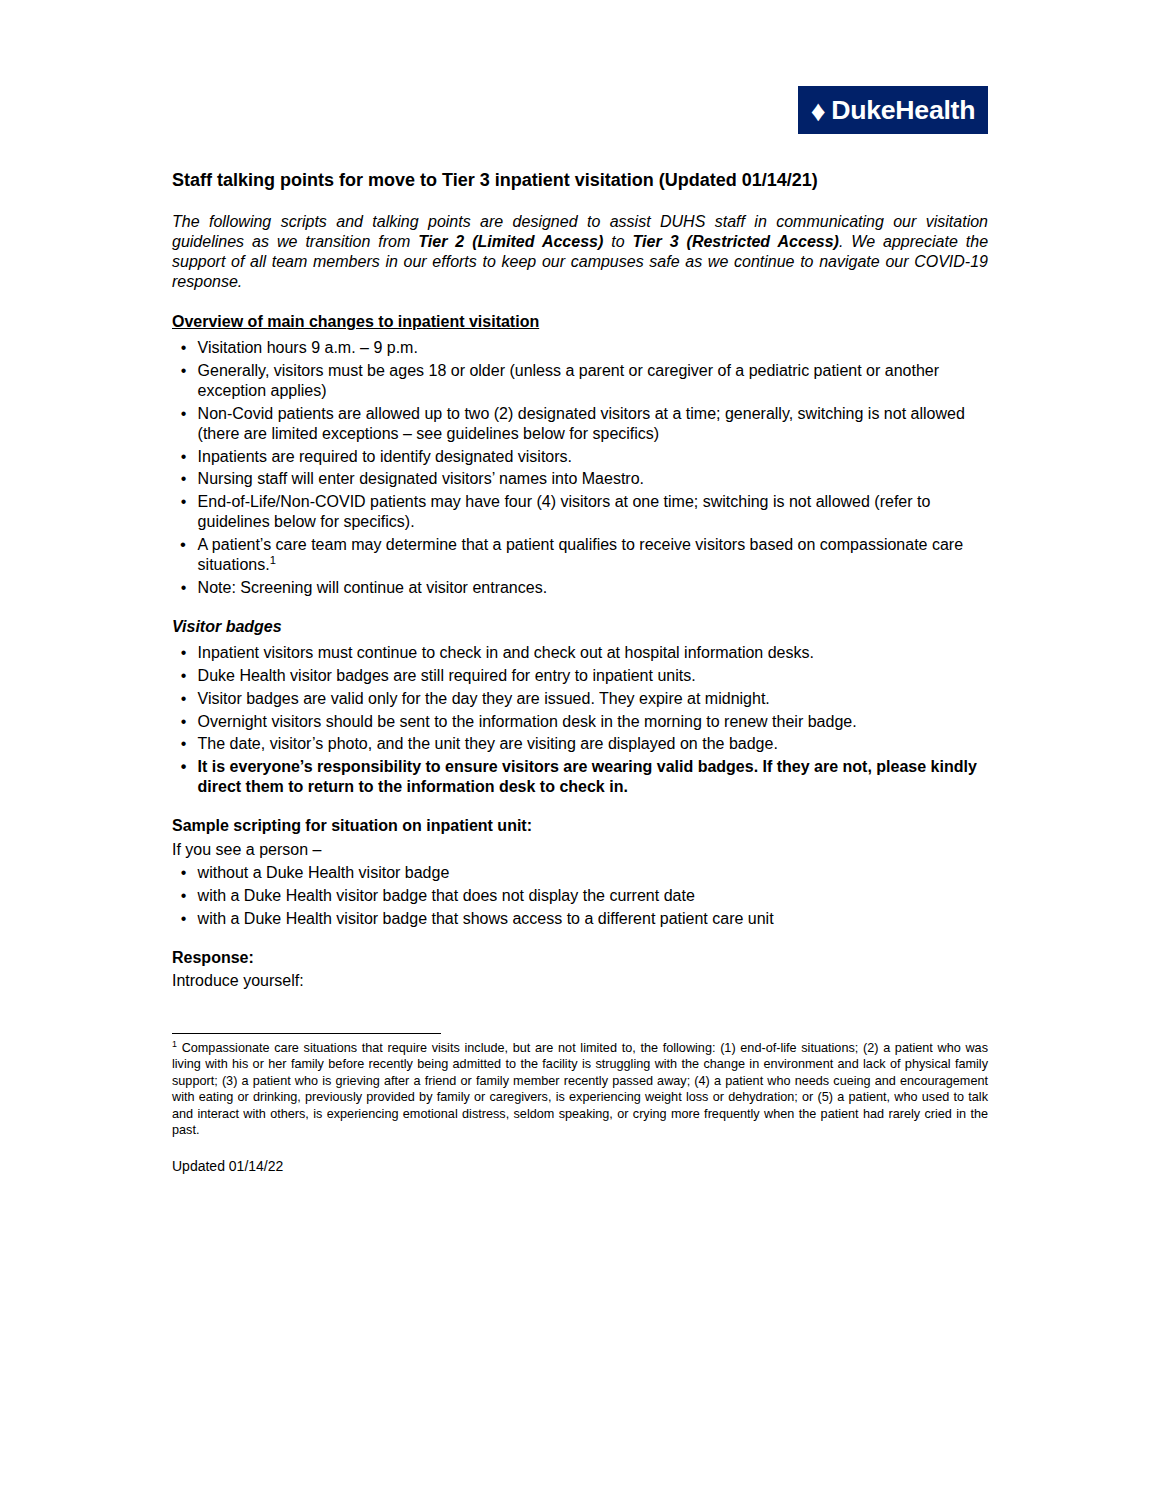♦ DukeHealth
Staff talking points for move to Tier 3 inpatient visitation (Updated 01/14/21)
The following scripts and talking points are designed to assist DUHS staff in communicating our visitation guidelines as we transition from Tier 2 (Limited Access) to Tier 3 (Restricted Access). We appreciate the support of all team members in our efforts to keep our campuses safe as we continue to navigate our COVID-19 response.
Overview of main changes to inpatient visitation
Visitation hours 9 a.m. – 9 p.m.
Generally, visitors must be ages 18 or older (unless a parent or caregiver of a pediatric patient or another exception applies)
Non-Covid patients are allowed up to two (2) designated visitors at a time; generally, switching is not allowed (there are limited exceptions – see guidelines below for specifics)
Inpatients are required to identify designated visitors.
Nursing staff will enter designated visitors’ names into Maestro.
End-of-Life/Non-COVID patients may have four (4) visitors at one time; switching is not allowed (refer to guidelines below for specifics).
A patient’s care team may determine that a patient qualifies to receive visitors based on compassionate care situations.1
Note: Screening will continue at visitor entrances.
Visitor badges
Inpatient visitors must continue to check in and check out at hospital information desks.
Duke Health visitor badges are still required for entry to inpatient units.
Visitor badges are valid only for the day they are issued. They expire at midnight.
Overnight visitors should be sent to the information desk in the morning to renew their badge.
The date, visitor’s photo, and the unit they are visiting are displayed on the badge.
It is everyone’s responsibility to ensure visitors are wearing valid badges. If they are not, please kindly direct them to return to the information desk to check in.
Sample scripting for situation on inpatient unit:
If you see a person –
without a Duke Health visitor badge
with a Duke Health visitor badge that does not display the current date
with a Duke Health visitor badge that shows access to a different patient care unit
Response:
Introduce yourself:
1 Compassionate care situations that require visits include, but are not limited to, the following: (1) end-of-life situations; (2) a patient who was living with his or her family before recently being admitted to the facility is struggling with the change in environment and lack of physical family support; (3) a patient who is grieving after a friend or family member recently passed away; (4) a patient who needs cueing and encouragement with eating or drinking, previously provided by family or caregivers, is experiencing weight loss or dehydration; or (5) a patient, who used to talk and interact with others, is experiencing emotional distress, seldom speaking, or crying more frequently when the patient had rarely cried in the past.
Updated 01/14/22